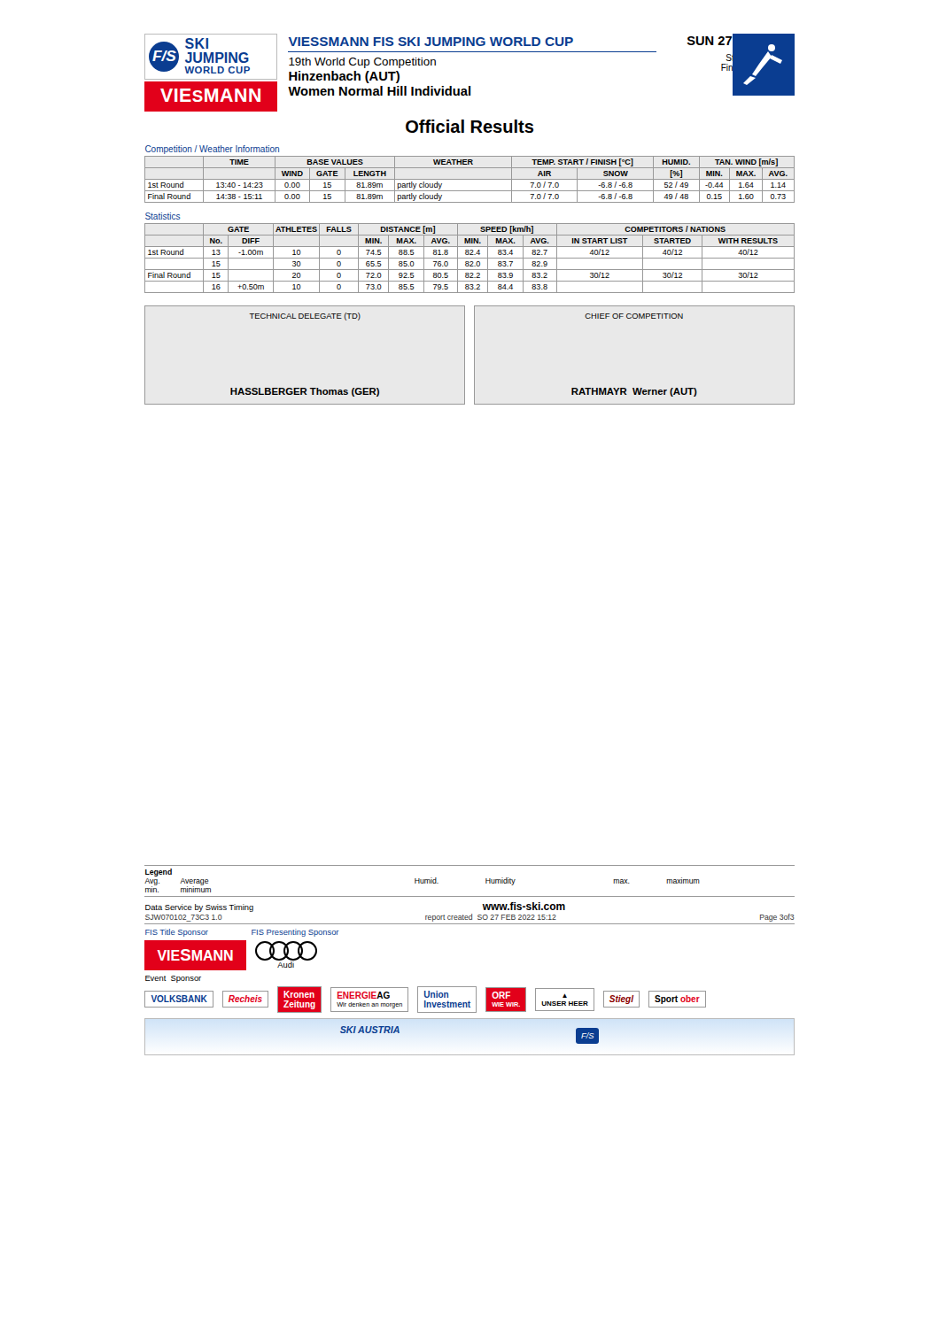F/S
SKI
JUMPING
WORLD CUP
VIESMANN
VIESSMANN FIS SKI JUMPING WORLD CUP
19th World Cup Competition
Hinzenbach (AUT)
Women Normal Hill Individual
SUN 27 FEB 2022
Start Time:
Finish Time:
13:40
15:11
Official Results
Competition / Weather Information
| | TIME | BASE VALUES | WEATHER | TEMP. START / FINISH [°C] | HUMID. | TAN. WIND [m/s] |
| --- | --- | --- | --- | --- | --- | --- |
| | | WIND | GATE | LENGTH | | AIR | SNOW | [%] | MIN. | MAX. | AVG. |
| 1st Round | 13:40 - 14:23 | 0.00 | 15 | 81.89m | partly cloudy | 7.0 / 7.0 | -6.8 / -6.8 | 52 / 49 | -0.44 | 1.64 | 1.14 |
| Final Round | 14:38 - 15:11 | 0.00 | 15 | 81.89m | partly cloudy | 7.0 / 7.0 | -6.8 / -6.8 | 49 / 48 | 0.15 | 1.60 | 0.73 |
Statistics
| | GATE | ATHLETES | FALLS | DISTANCE [m] | SPEED [km/h] | COMPETITORS / NATIONS |
| --- | --- | --- | --- | --- | --- | --- |
| | No. | DIFF | | | MIN. | MAX. | AVG. | MIN. | MAX. | AVG. | IN START LIST | STARTED | WITH RESULTS |
| 1st Round | 13 | -1.00m | 10 | 0 | 74.5 | 88.5 | 81.8 | 82.4 | 83.4 | 82.7 | 40/12 | 40/12 | 40/12 |
| | 15 | | 30 | 0 | 65.5 | 85.0 | 76.0 | 82.0 | 83.7 | 82.9 | | | |
| Final Round | 15 | | 20 | 0 | 72.0 | 92.5 | 80.5 | 82.2 | 83.9 | 83.2 | 30/12 | 30/12 | 30/12 |
| | 16 | +0.50m | 10 | 0 | 73.0 | 85.5 | 79.5 | 83.2 | 84.4 | 83.8 | | | |
TECHNICAL DELEGATE (TD)
HASSLBERGER Thomas (GER)
CHIEF OF COMPETITION
RATHMAYR Werner (AUT)
Legend
Avg.
Average
Humid.
Humidity
max.
maximum
min.
minimum
Data Service by Swiss Timing
www.fis-ski.com
SJW070102_73C3 1.0
report created SO 27 FEB 2022 15:12
Page 3of3
FIS Title Sponsor
FIS Presenting Sponsor
VIESMANN
Audi
Event Sponsor
VOLKSBANK
Recheis
Kronen
Zeitung
ENERGIEAG Wir denken an morgen
Union
Investment
ORFWIE WIR.
▲
UNSER HEER
Stiegl
Sport ober
SKI AUSTRIA
F/S